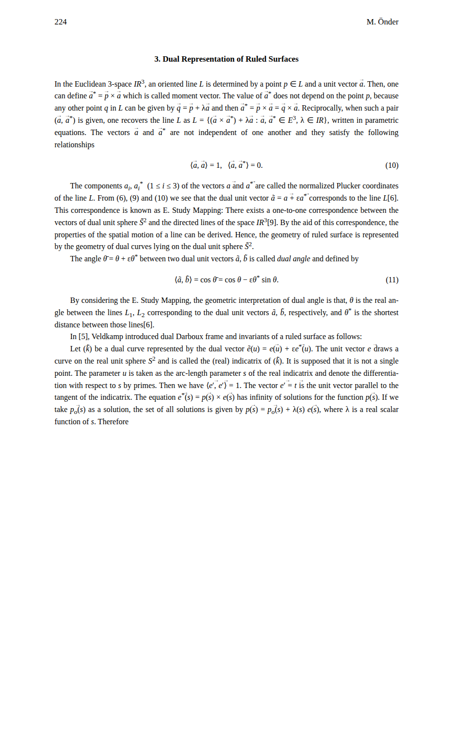224 M. Önder
3. Dual Representation of Ruled Surfaces
In the Euclidean 3-space IR3, an oriented line L is determined by a point p ∈ L and a unit vector a. Then, one can define a* = p × a which is called moment vector. The value of a* does not depend on the point p, because any other point q in L can be given by q = p + λa and then a* = p × a = q × a. Reciprocally, when such a pair (a, a*) is given, one recovers the line L as L = {(a × a*) + λa : a, a* ∈ E3, λ ∈ IR}, written in parametric equations. The vectors a and a* are not independent of one another and they satisfy the following relationships
⟨a, a⟩ = 1, ⟨a, a*⟩ = 0. (10)
The components ai, ai* (1 ≤ i ≤ 3) of the vectors a and a* are called the normalized Plucker coordinates of the line L. From (6), (9) and (10) we see that the dual unit vector ã = a + εa* corresponds to the line L[6]. This correspondence is known as E. Study Mapping: There exists a one-to-one correspondence between the vectors of dual unit sphere S̃2 and the directed lines of the space IR3[9]. By the aid of this correspondence, the properties of the spatial motion of a line can be derived. Hence, the geometry of ruled surface is represented by the geometry of dual curves lying on the dual unit sphere S̃2.
The angle θ̄ = θ + εθ* between two dual unit vectors ã, b̃ is called dual angle and defined by
⟨ã, b̃⟩ = cos θ̄ = cos θ − εθ* sin θ. (11)
By considering the E. Study Mapping, the geometric interpretation of dual angle is that, θ is the real angle between the lines L1, L2 corresponding to the dual unit vectors ã, b̃, respectively, and θ* is the shortest distance between those lines[6].
In [5], Veldkamp introduced dual Darboux frame and invariants of a ruled surface as follows:
Let (k̃) be a dual curve represented by the dual vector ẽ(u) = e(u) + εe*(u). The unit vector e draws a curve on the real unit sphere S2 and is called the (real) indicatrix of (k̃). It is supposed that it is not a single point. The parameter u is taken as the arc-length parameter s of the real indicatrix and denote the differentiation with respect to s by primes. Then we have ⟨e′, e′⟩ = 1. The vector e′ = t is the unit vector parallel to the tangent of the indicatrix. The equation e*(s) = p(s) × e(s) has infinity of solutions for the function p(s). If we take po(s) as a solution, the set of all solutions is given by p(s) = po(s) + λ(s) e(s), where λ is a real scalar function of s. Therefore